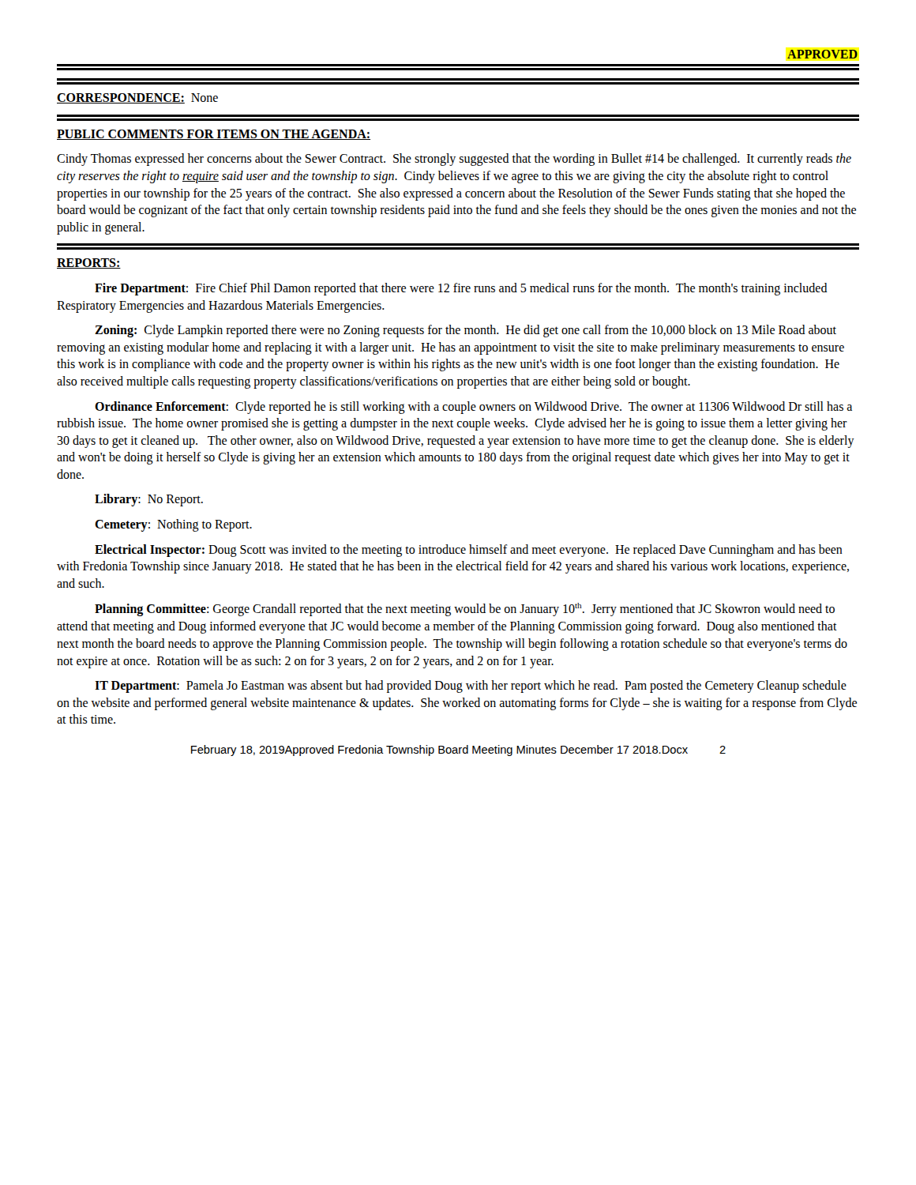APPROVED
CORRESPONDENCE:
None
PUBLIC COMMENTS FOR ITEMS ON THE AGENDA:
Cindy Thomas expressed her concerns about the Sewer Contract. She strongly suggested that the wording in Bullet #14 be challenged. It currently reads the city reserves the right to require said user and the township to sign. Cindy believes if we agree to this we are giving the city the absolute right to control properties in our township for the 25 years of the contract. She also expressed a concern about the Resolution of the Sewer Funds stating that she hoped the board would be cognizant of the fact that only certain township residents paid into the fund and she feels they should be the ones given the monies and not the public in general.
REPORTS:
Fire Department: Fire Chief Phil Damon reported that there were 12 fire runs and 5 medical runs for the month. The month's training included Respiratory Emergencies and Hazardous Materials Emergencies.
Zoning: Clyde Lampkin reported there were no Zoning requests for the month. He did get one call from the 10,000 block on 13 Mile Road about removing an existing modular home and replacing it with a larger unit. He has an appointment to visit the site to make preliminary measurements to ensure this work is in compliance with code and the property owner is within his rights as the new unit's width is one foot longer than the existing foundation. He also received multiple calls requesting property classifications/verifications on properties that are either being sold or bought.
Ordinance Enforcement: Clyde reported he is still working with a couple owners on Wildwood Drive. The owner at 11306 Wildwood Dr still has a rubbish issue. The home owner promised she is getting a dumpster in the next couple weeks. Clyde advised her he is going to issue them a letter giving her 30 days to get it cleaned up. The other owner, also on Wildwood Drive, requested a year extension to have more time to get the cleanup done. She is elderly and won't be doing it herself so Clyde is giving her an extension which amounts to 180 days from the original request date which gives her into May to get it done.
Library: No Report.
Cemetery: Nothing to Report.
Electrical Inspector: Doug Scott was invited to the meeting to introduce himself and meet everyone. He replaced Dave Cunningham and has been with Fredonia Township since January 2018. He stated that he has been in the electrical field for 42 years and shared his various work locations, experience, and such.
Planning Committee: George Crandall reported that the next meeting would be on January 10th. Jerry mentioned that JC Skowron would need to attend that meeting and Doug informed everyone that JC would become a member of the Planning Commission going forward. Doug also mentioned that next month the board needs to approve the Planning Commission people. The township will begin following a rotation schedule so that everyone's terms do not expire at once. Rotation will be as such: 2 on for 3 years, 2 on for 2 years, and 2 on for 1 year.
IT Department: Pamela Jo Eastman was absent but had provided Doug with her report which he read. Pam posted the Cemetery Cleanup schedule on the website and performed general website maintenance & updates. She worked on automating forms for Clyde – she is waiting for a response from Clyde at this time.
February 18, 2019Approved Fredonia Township Board Meeting Minutes December 17 2018.Docx2